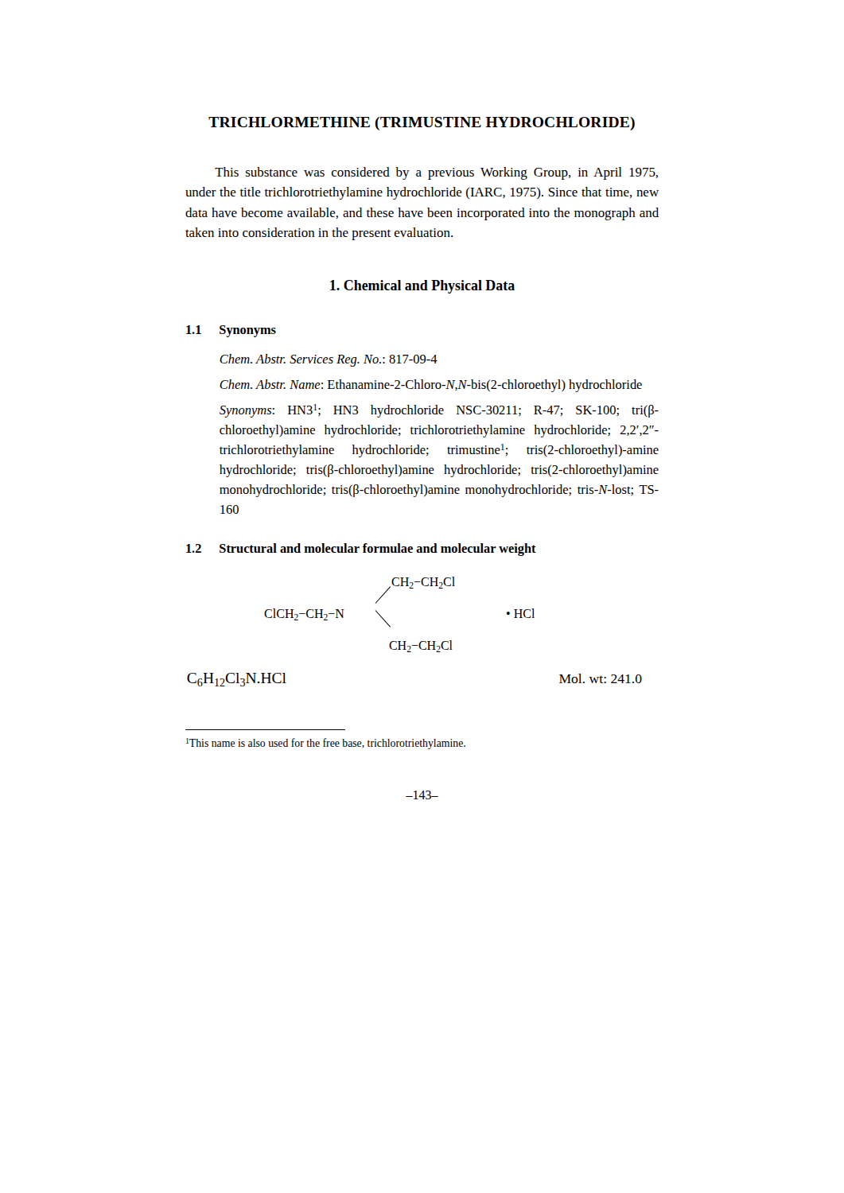TRICHLORMETHINE (TRIMUSTINE HYDROCHLORIDE)
This substance was considered by a previous Working Group, in April 1975, under the title trichlorotriethylamine hydrochloride (IARC, 1975). Since that time, new data have become available, and these have been incorporated into the monograph and taken into consideration in the present evaluation.
1. Chemical and Physical Data
1.1 Synonyms
Chem. Abstr. Services Reg. No.: 817-09-4
Chem. Abstr. Name: Ethanamine-2-Chloro-N,N-bis(2-chloroethyl) hydrochloride
Synonyms: HN31; HN3 hydrochloride NSC-30211; R-47; SK-100; tri(β-chloroethyl)amine hydrochloride; trichlorotriethylamine hydrochloride; 2,2′,2″-trichlorotriethylamine hydrochloride; trimustine1; tris(2-chloroethyl)-amine hydrochloride; tris(β-chloroethyl)amine hydrochloride; tris(2-chloroethyl)amine monohydrochloride; tris(β-chloroethyl)amine monohydrochloride; tris-N-lost; TS-160
1.2 Structural and molecular formulae and molecular weight
CH2−CH2Cl ClCH2−CH2−N CH2−CH2Cl • HCl
C6H12Cl3N.HCl Mol. wt: 241.0
1This name is also used for the free base, trichlorotriethylamine.
–143–